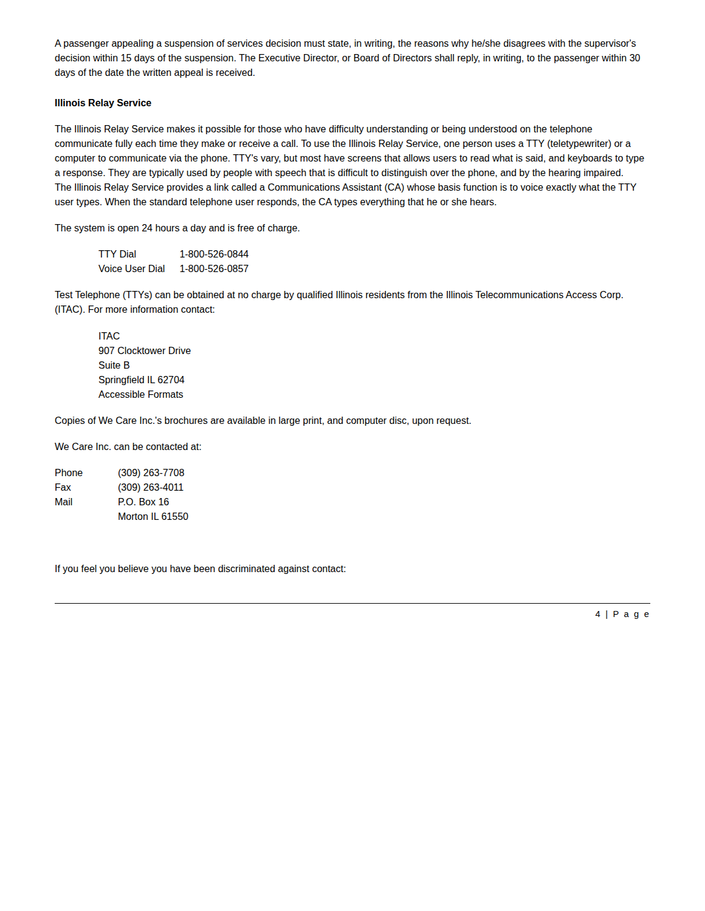A passenger appealing a suspension of services decision must state, in writing, the reasons why he/she disagrees with the supervisor's decision within 15 days of the suspension. The Executive Director, or Board of Directors shall reply, in writing, to the passenger within 30 days of the date the written appeal is received.
Illinois Relay Service
The Illinois Relay Service makes it possible for those who have difficulty understanding or being understood on the telephone communicate fully each time they make or receive a call. To use the Illinois Relay Service, one person uses a TTY (teletypewriter) or a computer to communicate via the phone. TTY's vary, but most have screens that allows users to read what is said, and keyboards to type a response. They are typically used by people with speech that is difficult to distinguish over the phone, and by the hearing impaired.
The Illinois Relay Service provides a link called a Communications Assistant (CA) whose basis function is to voice exactly what the TTY user types. When the standard telephone user responds, the CA types everything that he or she hears.
The system is open 24 hours a day and is free of charge.
| TTY Dial | 1-800-526-0844 |
| Voice User Dial | 1-800-526-0857 |
Test Telephone (TTYs) can be obtained at no charge by qualified Illinois residents from the Illinois Telecommunications Access Corp. (ITAC). For more information contact:
ITAC
907 Clocktower Drive
Suite B
Springfield IL 62704
Accessible Formats
Copies of We Care Inc.'s brochures are available in large print, and computer disc, upon request.
We Care Inc. can be contacted at:
| Phone | (309) 263-7708 |
| Fax | (309) 263-4011 |
| Mail | P.O. Box 16 Morton IL 61550 |
If you feel you believe you have been discriminated against contact:
4 | P a g e